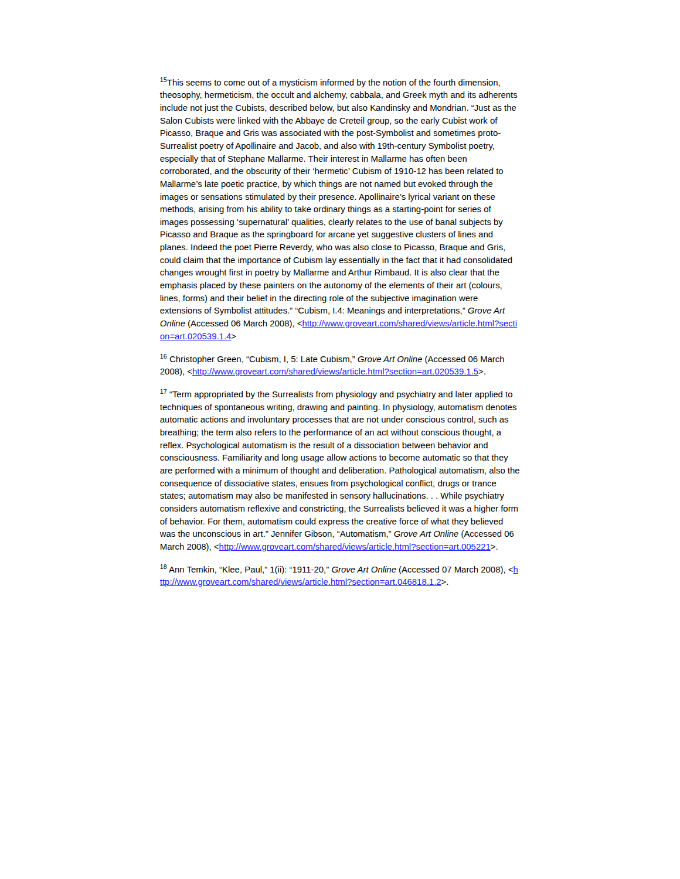15This seems to come out of a mysticism informed by the notion of the fourth dimension, theosophy, hermeticism, the occult and alchemy, cabbala, and Greek myth and its adherents include not just the Cubists, described below, but also Kandinsky and Mondrian. “Just as the Salon Cubists were linked with the Abbaye de Creteil group, so the early Cubist work of Picasso, Braque and Gris was associated with the post-Symbolist and sometimes proto-Surrealist poetry of Apollinaire and Jacob, and also with 19th-century Symbolist poetry, especially that of Stephane Mallarme. Their interest in Mallarme has often been corroborated, and the obscurity of their ‘hermetic’ Cubism of 1910-12 has been related to Mallarme’s late poetic practice, by which things are not named but evoked through the images or sensations stimulated by their presence. Apollinaire’s lyrical variant on these methods, arising from his ability to take ordinary things as a starting-point for series of images possessing ‘supernatural’ qualities, clearly relates to the use of banal subjects by Picasso and Braque as the springboard for arcane yet suggestive clusters of lines and planes. Indeed the poet Pierre Reverdy, who was also close to Picasso, Braque and Gris, could claim that the importance of Cubism lay essentially in the fact that it had consolidated changes wrought first in poetry by Mallarme and Arthur Rimbaud. It is also clear that the emphasis placed by these painters on the autonomy of the elements of their art (colours, lines, forms) and their belief in the directing role of the subjective imagination were extensions of Symbolist attitudes.” “Cubism, I.4: Meanings and interpretations,” Grove Art Online (Accessed 06 March 2008), <http://www.groveart.com/shared/views/article.html?section=art.020539.1.4>
16 Christopher Green, “Cubism, I, 5: Late Cubism,” Grove Art Online (Accessed 06 March 2008), <http://www.groveart.com/shared/views/article.html?section=art.020539.1.5>.
17 “Term appropriated by the Surrealists from physiology and psychiatry and later applied to techniques of spontaneous writing, drawing and painting. In physiology, automatism denotes automatic actions and involuntary processes that are not under conscious control, such as breathing; the term also refers to the performance of an act without conscious thought, a reflex. Psychological automatism is the result of a dissociation between behavior and consciousness. Familiarity and long usage allow actions to become automatic so that they are performed with a minimum of thought and deliberation. Pathological automatism, also the consequence of dissociative states, ensues from psychological conflict, drugs or trance states; automatism may also be manifested in sensory hallucinations. . . While psychiatry considers automatism reflexive and constricting, the Surrealists believed it was a higher form of behavior. For them, automatism could express the creative force of what they believed was the unconscious in art.” Jennifer Gibson, “Automatism,” Grove Art Online (Accessed 06 March 2008), <http://www.groveart.com/shared/views/article.html?section=art.005221>.
18 Ann Temkin, “Klee, Paul,” 1(ii): “1911-20,” Grove Art Online (Accessed 07 March 2008), <http://www.groveart.com/shared/views/article.html?section=art.046818.1.2>.